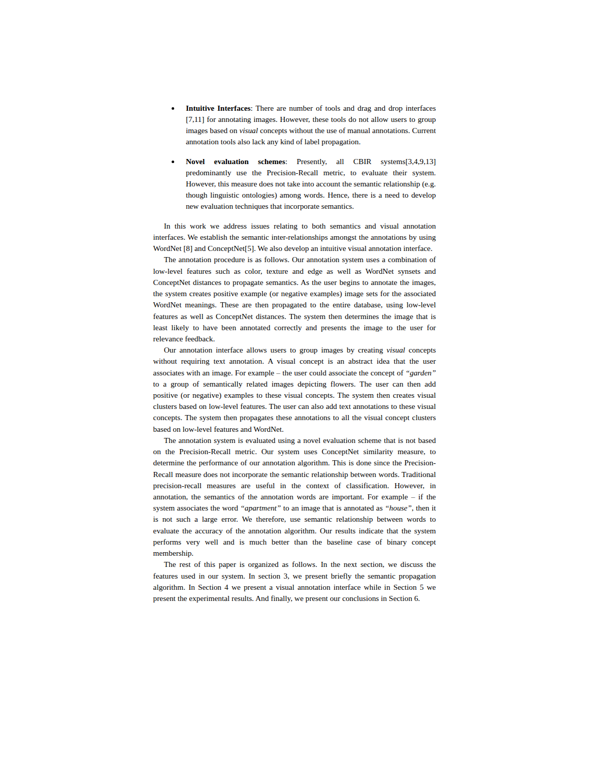Intuitive Interfaces: There are number of tools and drag and drop interfaces [7,11] for annotating images. However, these tools do not allow users to group images based on visual concepts without the use of manual annotations. Current annotation tools also lack any kind of label propagation.
Novel evaluation schemes: Presently, all CBIR systems[3,4,9,13] predominantly use the Precision-Recall metric, to evaluate their system. However, this measure does not take into account the semantic relationship (e.g. though linguistic ontologies) among words. Hence, there is a need to develop new evaluation techniques that incorporate semantics.
In this work we address issues relating to both semantics and visual annotation interfaces. We establish the semantic inter-relationships amongst the annotations by using WordNet [8] and ConceptNet[5]. We also develop an intuitive visual annotation interface.
The annotation procedure is as follows. Our annotation system uses a combination of low-level features such as color, texture and edge as well as WordNet synsets and ConceptNet distances to propagate semantics. As the user begins to annotate the images, the system creates positive example (or negative examples) image sets for the associated WordNet meanings. These are then propagated to the entire database, using low-level features as well as ConceptNet distances. The system then determines the image that is least likely to have been annotated correctly and presents the image to the user for relevance feedback.
Our annotation interface allows users to group images by creating visual concepts without requiring text annotation. A visual concept is an abstract idea that the user associates with an image. For example – the user could associate the concept of “garden” to a group of semantically related images depicting flowers. The user can then add positive (or negative) examples to these visual concepts. The system then creates visual clusters based on low-level features. The user can also add text annotations to these visual concepts. The system then propagates these annotations to all the visual concept clusters based on low-level features and WordNet.
The annotation system is evaluated using a novel evaluation scheme that is not based on the Precision-Recall metric. Our system uses ConceptNet similarity measure, to determine the performance of our annotation algorithm. This is done since the Precision-Recall measure does not incorporate the semantic relationship between words. Traditional precision-recall measures are useful in the context of classification. However, in annotation, the semantics of the annotation words are important. For example – if the system associates the word “apartment” to an image that is annotated as “house”, then it is not such a large error. We therefore, use semantic relationship between words to evaluate the accuracy of the annotation algorithm. Our results indicate that the system performs very well and is much better than the baseline case of binary concept membership.
The rest of this paper is organized as follows. In the next section, we discuss the features used in our system. In section 3, we present briefly the semantic propagation algorithm. In Section 4 we present a visual annotation interface while in Section 5 we present the experimental results. And finally, we present our conclusions in Section 6.